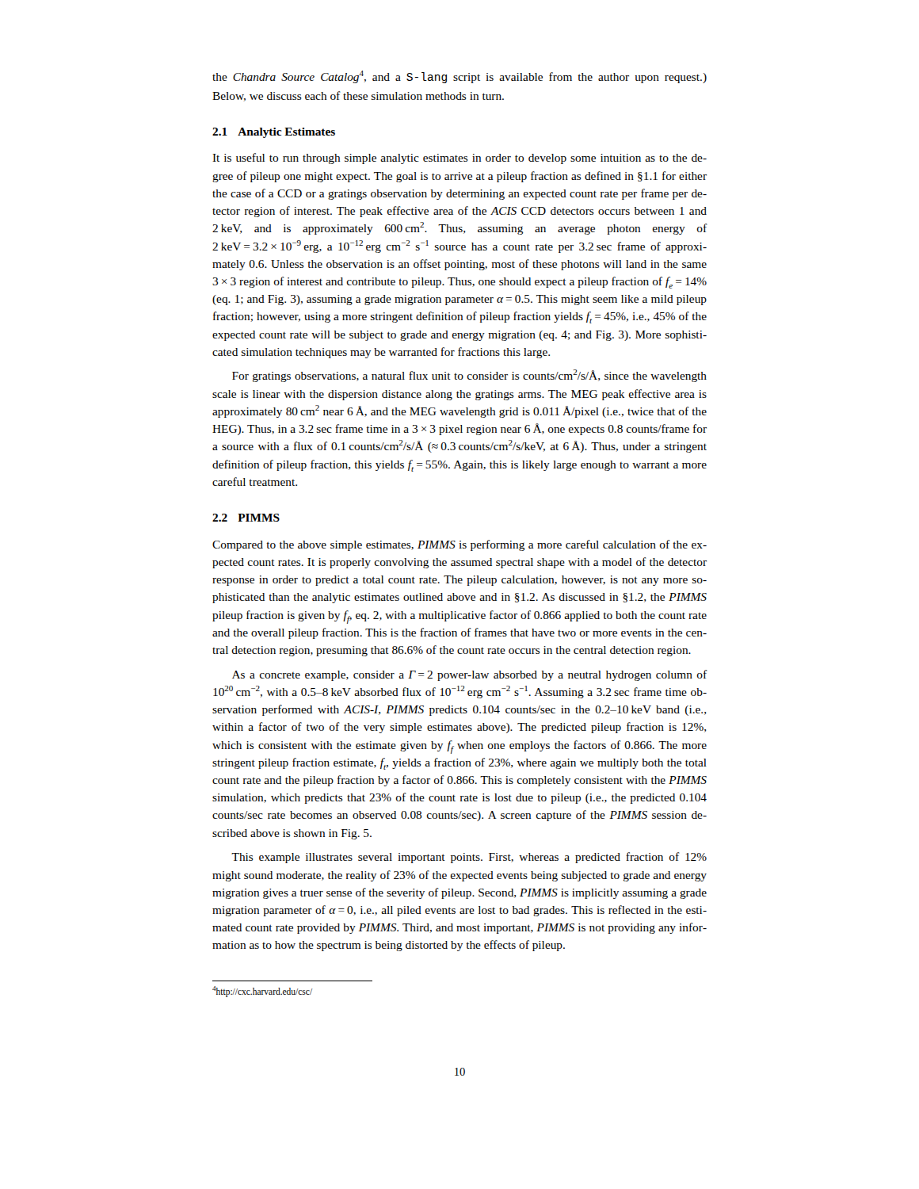the Chandra Source Catalog4, and a S-lang script is available from the author upon request.) Below, we discuss each of these simulation methods in turn.
2.1 Analytic Estimates
It is useful to run through simple analytic estimates in order to develop some intuition as to the degree of pileup one might expect. The goal is to arrive at a pileup fraction as defined in §1.1 for either the case of a CCD or a gratings observation by determining an expected count rate per frame per detector region of interest. The peak effective area of the ACIS CCD detectors occurs between 1 and 2 keV, and is approximately 600 cm2. Thus, assuming an average photon energy of 2 keV = 3.2 × 10−9 erg, a 10−12 erg cm−2 s−1 source has a count rate per 3.2 sec frame of approximately 0.6. Unless the observation is an offset pointing, most of these photons will land in the same 3 × 3 region of interest and contribute to pileup. Thus, one should expect a pileup fraction of fe = 14% (eq. 1; and Fig. 3), assuming a grade migration parameter α = 0.5. This might seem like a mild pileup fraction; however, using a more stringent definition of pileup fraction yields ft = 45%, i.e., 45% of the expected count rate will be subject to grade and energy migration (eq. 4; and Fig. 3). More sophisticated simulation techniques may be warranted for fractions this large.
For gratings observations, a natural flux unit to consider is counts/cm2/s/Å, since the wavelength scale is linear with the dispersion distance along the gratings arms. The MEG peak effective area is approximately 80 cm2 near 6 Å, and the MEG wavelength grid is 0.011 Å/pixel (i.e., twice that of the HEG). Thus, in a 3.2 sec frame time in a 3 × 3 pixel region near 6 Å, one expects 0.8 counts/frame for a source with a flux of 0.1 counts/cm2/s/Å (≈ 0.3 counts/cm2/s/keV, at 6 Å). Thus, under a stringent definition of pileup fraction, this yields ft = 55%. Again, this is likely large enough to warrant a more careful treatment.
2.2 PIMMS
Compared to the above simple estimates, PIMMS is performing a more careful calculation of the expected count rates. It is properly convolving the assumed spectral shape with a model of the detector response in order to predict a total count rate. The pileup calculation, however, is not any more sophisticated than the analytic estimates outlined above and in §1.2. As discussed in §1.2, the PIMMS pileup fraction is given by ff, eq. 2, with a multiplicative factor of 0.866 applied to both the count rate and the overall pileup fraction. This is the fraction of frames that have two or more events in the central detection region, presuming that 86.6% of the count rate occurs in the central detection region.
As a concrete example, consider a Γ = 2 power-law absorbed by a neutral hydrogen column of 1020 cm−2, with a 0.5–8 keV absorbed flux of 10−12 erg cm−2 s−1. Assuming a 3.2 sec frame time observation performed with ACIS-I, PIMMS predicts 0.104 counts/sec in the 0.2–10 keV band (i.e., within a factor of two of the very simple estimates above). The predicted pileup fraction is 12%, which is consistent with the estimate given by ff when one employs the factors of 0.866. The more stringent pileup fraction estimate, ft, yields a fraction of 23%, where again we multiply both the total count rate and the pileup fraction by a factor of 0.866. This is completely consistent with the PIMMS simulation, which predicts that 23% of the count rate is lost due to pileup (i.e., the predicted 0.104 counts/sec rate becomes an observed 0.08 counts/sec). A screen capture of the PIMMS session described above is shown in Fig. 5.
This example illustrates several important points. First, whereas a predicted fraction of 12% might sound moderate, the reality of 23% of the expected events being subjected to grade and energy migration gives a truer sense of the severity of pileup. Second, PIMMS is implicitly assuming a grade migration parameter of α = 0, i.e., all piled events are lost to bad grades. This is reflected in the estimated count rate provided by PIMMS. Third, and most important, PIMMS is not providing any information as to how the spectrum is being distorted by the effects of pileup.
4http://cxc.harvard.edu/csc/
10